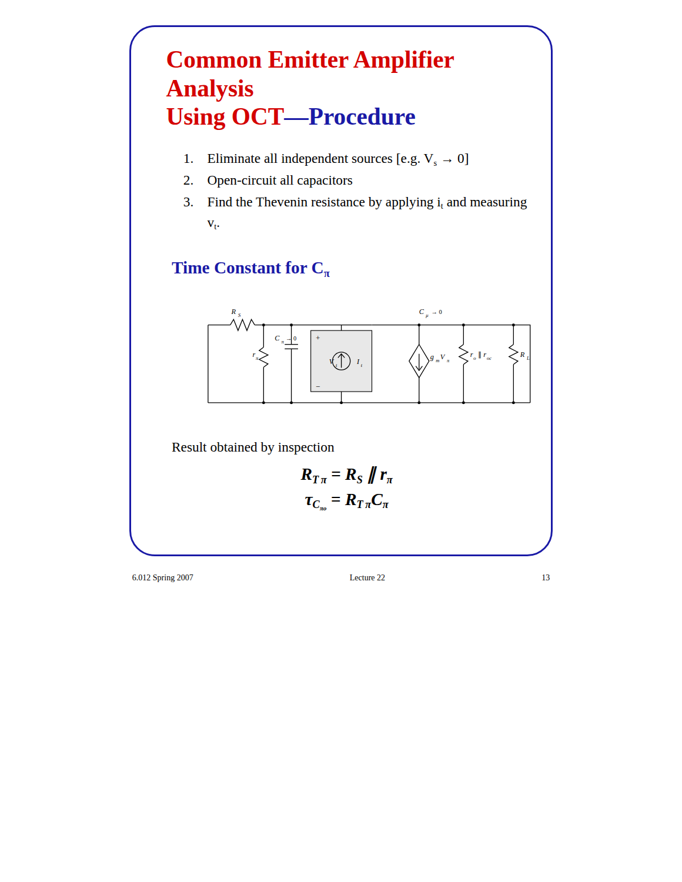Common Emitter Amplifier Analysis
Using OCT—Procedure
Eliminate all independent sources [e.g. Vs → 0]
Open-circuit all capacitors
Find the Thevenin resistance by applying it and measuring vt.
Time Constant for Cπ
R S r π C π → 0 + − V t I t g m V π r o ∥ r oc R L C μ → 0
Result obtained by inspection
RT π = RS ∥ rπ
τCπo = RT πCπ
6.012 Spring 2007 13
Lecture 22